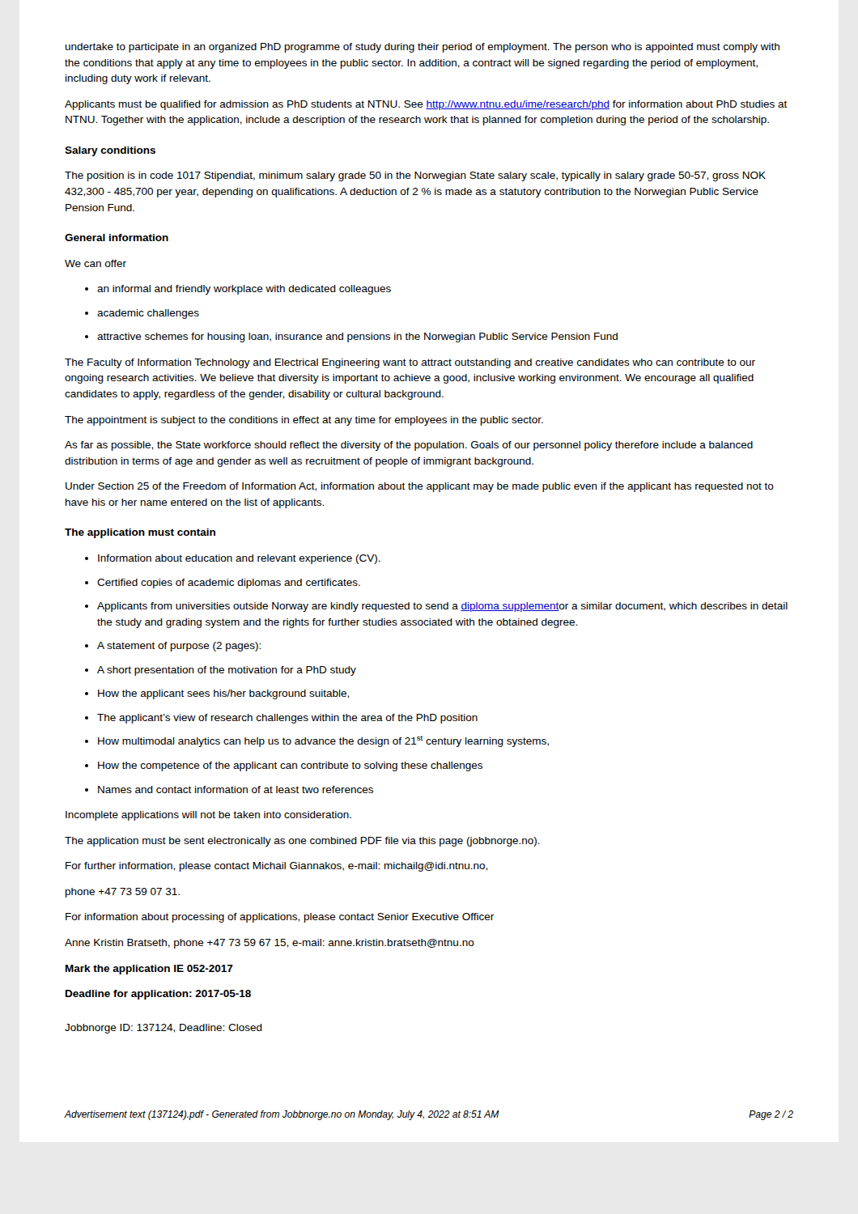undertake to participate in an organized PhD programme of study during their period of employment. The person who is appointed must comply with the conditions that apply at any time to employees in the public sector. In addition, a contract will be signed regarding the period of employment, including duty work if relevant.
Applicants must be qualified for admission as PhD students at NTNU. See http://www.ntnu.edu/ime/research/phd for information about PhD studies at NTNU. Together with the application, include a description of the research work that is planned for completion during the period of the scholarship.
Salary conditions
The position is in code 1017 Stipendiat, minimum salary grade 50 in the Norwegian State salary scale, typically in salary grade 50-57, gross NOK 432,300 - 485,700 per year, depending on qualifications. A deduction of 2 % is made as a statutory contribution to the Norwegian Public Service Pension Fund.
General information
We can offer
an informal and friendly workplace with dedicated colleagues
academic challenges
attractive schemes for housing loan, insurance and pensions in the Norwegian Public Service Pension Fund
The Faculty of Information Technology and Electrical Engineering want to attract outstanding and creative candidates who can contribute to our ongoing research activities. We believe that diversity is important to achieve a good, inclusive working environment. We encourage all qualified candidates to apply, regardless of the gender, disability or cultural background.
The appointment is subject to the conditions in effect at any time for employees in the public sector.
As far as possible, the State workforce should reflect the diversity of the population. Goals of our personnel policy therefore include a balanced distribution in terms of age and gender as well as recruitment of people of immigrant background.
Under Section 25 of the Freedom of Information Act, information about the applicant may be made public even if the applicant has requested not to have his or her name entered on the list of applicants.
The application must contain
Information about education and relevant experience (CV).
Certified copies of academic diplomas and certificates.
Applicants from universities outside Norway are kindly requested to send a diploma supplementor a similar document, which describes in detail the study and grading system and the rights for further studies associated with the obtained degree.
A statement of purpose (2 pages):
A short presentation of the motivation for a PhD study
How the applicant sees his/her background suitable,
The applicant’s view of research challenges within the area of the PhD position
How multimodal analytics can help us to advance the design of 21st century learning systems,
How the competence of the applicant can contribute to solving these challenges
Names and contact information of at least two references
Incomplete applications will not be taken into consideration.
The application must be sent electronically as one combined PDF file via this page (jobbnorge.no).
For further information, please contact Michail Giannakos, e-mail: michailg@idi.ntnu.no,
phone +47 73 59 07 31.
For information about processing of applications, please contact Senior Executive Officer
Anne Kristin Bratseth, phone +47 73 59 67 15, e-mail: anne.kristin.bratseth@ntnu.no
Mark the application IE 052-2017
Deadline for application: 2017-05-18
Jobbnorge ID: 137124, Deadline: Closed
Advertisement text (137124).pdf - Generated from Jobbnorge.no on Monday, July 4, 2022 at 8:51 AM Page 2 / 2